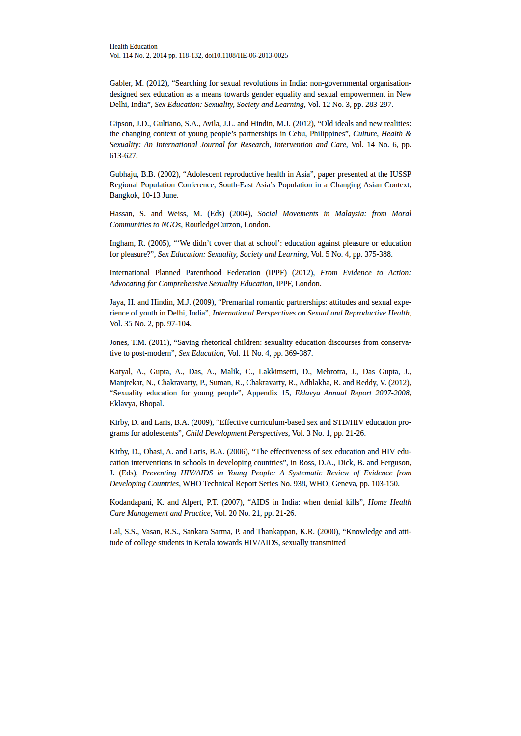Health Education Vol. 114 No. 2, 2014 pp. 118-132, doi10.1108/HE-06-2013-0025
Gabler, M. (2012), “Searching for sexual revolutions in India: non-governmental organisation-designed sex education as a means towards gender equality and sexual empowerment in New Delhi, India”, Sex Education: Sexuality, Society and Learning, Vol. 12 No. 3, pp. 283-297.
Gipson, J.D., Gultiano, S.A., Avila, J.L. and Hindin, M.J. (2012), “Old ideals and new realities: the changing context of young people’s partnerships in Cebu, Philippines”, Culture, Health & Sexuality: An International Journal for Research, Intervention and Care, Vol. 14 No. 6, pp. 613-627.
Gubhaju, B.B. (2002), “Adolescent reproductive health in Asia”, paper presented at the IUSSP Regional Population Conference, South-East Asia’s Population in a Changing Asian Context, Bangkok, 10-13 June.
Hassan, S. and Weiss, M. (Eds) (2004), Social Movements in Malaysia: from Moral Communities to NGOs, RoutledgeCurzon, London.
Ingham, R. (2005), “‘We didn’t cover that at school’: education against pleasure or education for pleasure?”, Sex Education: Sexuality, Society and Learning, Vol. 5 No. 4, pp. 375-388.
International Planned Parenthood Federation (IPPF) (2012), From Evidence to Action: Advocating for Comprehensive Sexuality Education, IPPF, London.
Jaya, H. and Hindin, M.J. (2009), “Premarital romantic partnerships: attitudes and sexual experience of youth in Delhi, India”, International Perspectives on Sexual and Reproductive Health, Vol. 35 No. 2, pp. 97-104.
Jones, T.M. (2011), “Saving rhetorical children: sexuality education discourses from conservative to post-modern”, Sex Education, Vol. 11 No. 4, pp. 369-387.
Katyal, A., Gupta, A., Das, A., Malik, C., Lakkimsetti, D., Mehrotra, J., Das Gupta, J., Manjrekar, N., Chakravarty, P., Suman, R., Chakravarty, R., Adhlakha, R. and Reddy, V. (2012), “Sexuality education for young people”, Appendix 15, Eklavya Annual Report 2007-2008, Eklavya, Bhopal.
Kirby, D. and Laris, B.A. (2009), “Effective curriculum-based sex and STD/HIV education programs for adolescents”, Child Development Perspectives, Vol. 3 No. 1, pp. 21-26.
Kirby, D., Obasi, A. and Laris, B.A. (2006), “The effectiveness of sex education and HIV education interventions in schools in developing countries”, in Ross, D.A., Dick, B. and Ferguson, J. (Eds), Preventing HIV/AIDS in Young People: A Systematic Review of Evidence from Developing Countries, WHO Technical Report Series No. 938, WHO, Geneva, pp. 103-150.
Kodandapani, K. and Alpert, P.T. (2007), “AIDS in India: when denial kills”, Home Health Care Management and Practice, Vol. 20 No. 21, pp. 21-26.
Lal, S.S., Vasan, R.S., Sankara Sarma, P. and Thankappan, K.R. (2000), “Knowledge and attitude of college students in Kerala towards HIV/AIDS, sexually transmitted